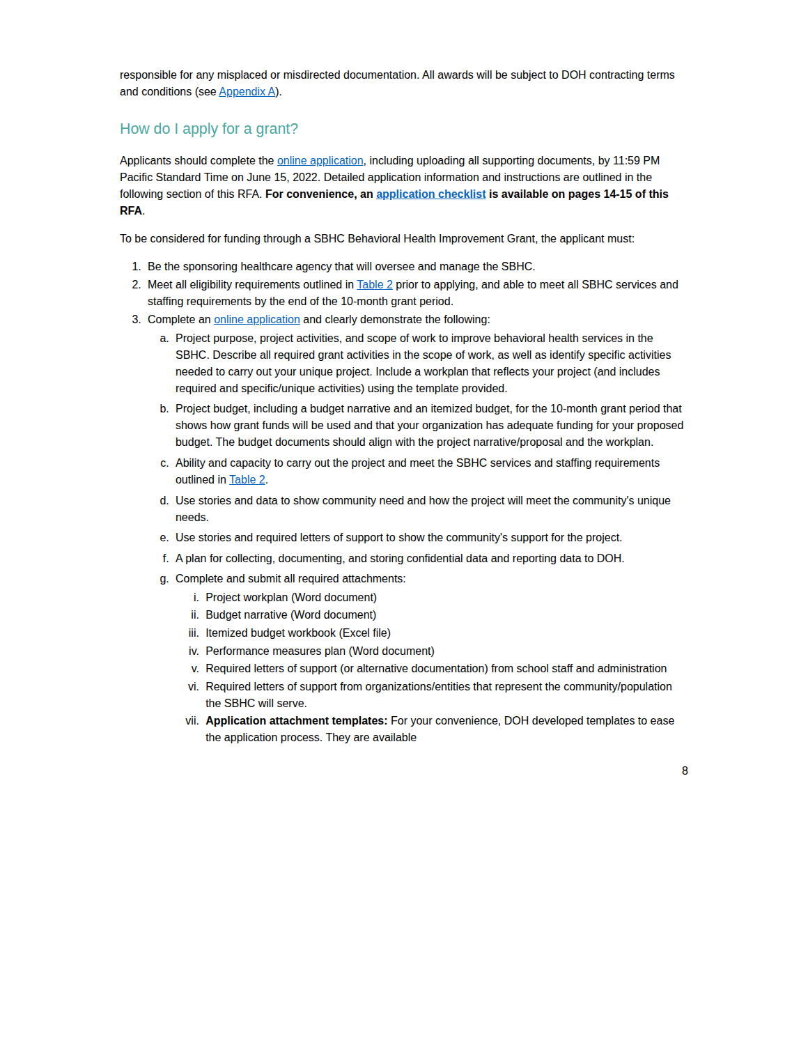responsible for any misplaced or misdirected documentation. All awards will be subject to DOH contracting terms and conditions (see Appendix A).
How do I apply for a grant?
Applicants should complete the online application, including uploading all supporting documents, by 11:59 PM Pacific Standard Time on June 15, 2022. Detailed application information and instructions are outlined in the following section of this RFA. For convenience, an application checklist is available on pages 14-15 of this RFA.
To be considered for funding through a SBHC Behavioral Health Improvement Grant, the applicant must:
Be the sponsoring healthcare agency that will oversee and manage the SBHC.
Meet all eligibility requirements outlined in Table 2 prior to applying, and able to meet all SBHC services and staffing requirements by the end of the 10-month grant period.
Complete an online application and clearly demonstrate the following:
Project purpose, project activities, and scope of work to improve behavioral health services in the SBHC. Describe all required grant activities in the scope of work, as well as identify specific activities needed to carry out your unique project. Include a workplan that reflects your project (and includes required and specific/unique activities) using the template provided.
Project budget, including a budget narrative and an itemized budget, for the 10-month grant period that shows how grant funds will be used and that your organization has adequate funding for your proposed budget. The budget documents should align with the project narrative/proposal and the workplan.
Ability and capacity to carry out the project and meet the SBHC services and staffing requirements outlined in Table 2.
Use stories and data to show community need and how the project will meet the community's unique needs.
Use stories and required letters of support to show the community's support for the project.
A plan for collecting, documenting, and storing confidential data and reporting data to DOH.
Complete and submit all required attachments:
Project workplan (Word document)
Budget narrative (Word document)
Itemized budget workbook (Excel file)
Performance measures plan (Word document)
Required letters of support (or alternative documentation) from school staff and administration
Required letters of support from organizations/entities that represent the community/population the SBHC will serve.
Application attachment templates: For your convenience, DOH developed templates to ease the application process. They are available
8